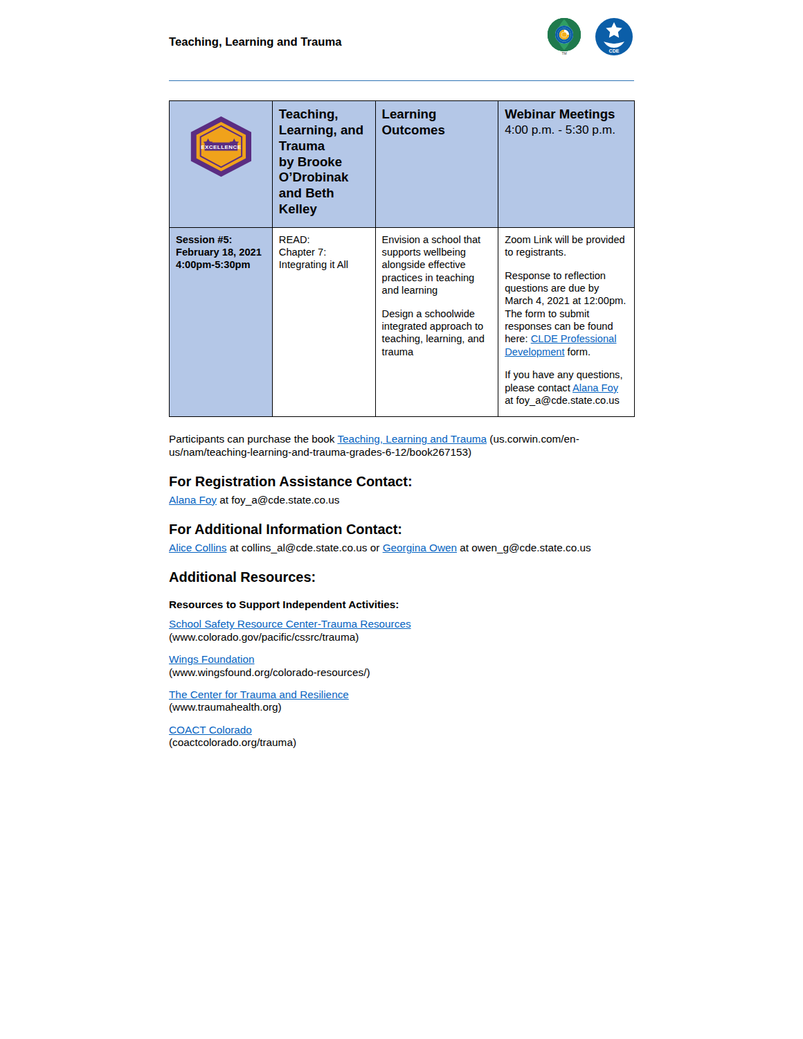Teaching, Learning and Trauma
TM
CDE
| EXCELLENCE | Teaching, Learning, and Trauma by Brooke O’Drobinak and Beth Kelley | Learning Outcomes | Webinar Meetings 4:00 p.m. - 5:30 p.m. |
| --- | --- | --- | --- |
| Session #5: February 18, 2021 4:00pm-5:30pm | READ: Chapter 7: Integrating it All | Envision a school that supports wellbeing alongside effective practices in teaching and learning Design a schoolwide integrated approach to teaching, learning, and trauma | Zoom Link will be provided to registrants. Response to reflection questions are due by March 4, 2021 at 12:00pm. The form to submit responses can be found here: CLDE Professional Development form. If you have any questions, please contact Alana Foy at foy_a@cde.state.co.us |
Participants can purchase the book Teaching, Learning and Trauma (us.corwin.com/en-us/nam/teaching-learning-and-trauma-grades-6-12/book267153)
For Registration Assistance Contact:
Alana Foy at foy_a@cde.state.co.us
For Additional Information Contact:
Alice Collins at collins_al@cde.state.co.us or Georgina Owen at owen_g@cde.state.co.us
Additional Resources:
Resources to Support Independent Activities:
School Safety Resource Center-Trauma Resources (www.colorado.gov/pacific/cssrc/trauma)
Wings Foundation (www.wingsfound.org/colorado-resources/)
The Center for Trauma and Resilience (www.traumahealth.org)
COACT Colorado (coactcolorado.org/trauma)